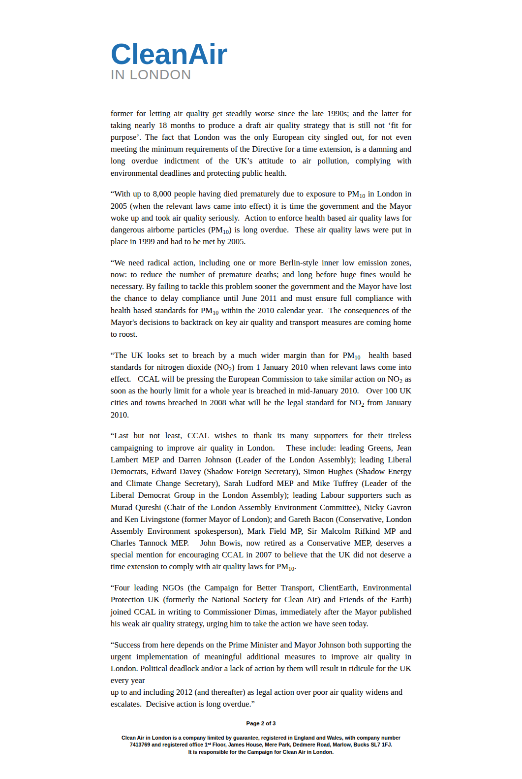CleanAir
IN LONDON
former for letting air quality get steadily worse since the late 1990s; and the latter for taking nearly 18 months to produce a draft air quality strategy that is still not ‘fit for purpose’. The fact that London was the only European city singled out, for not even meeting the minimum requirements of the Directive for a time extension, is a damning and long overdue indictment of the UK’s attitude to air pollution, complying with environmental deadlines and protecting public health.
“With up to 8,000 people having died prematurely due to exposure to PM10 in London in 2005 (when the relevant laws came into effect) it is time the government and the Mayor woke up and took air quality seriously. Action to enforce health based air quality laws for dangerous airborne particles (PM10) is long overdue. These air quality laws were put in place in 1999 and had to be met by 2005.
“We need radical action, including one or more Berlin-style inner low emission zones, now: to reduce the number of premature deaths; and long before huge fines would be necessary. By failing to tackle this problem sooner the government and the Mayor have lost the chance to delay compliance until June 2011 and must ensure full compliance with health based standards for PM10 within the 2010 calendar year. The consequences of the Mayor's decisions to backtrack on key air quality and transport measures are coming home to roost.
“The UK looks set to breach by a much wider margin than for PM10 health based standards for nitrogen dioxide (NO2) from 1 January 2010 when relevant laws come into effect. CCAL will be pressing the European Commission to take similar action on NO2 as soon as the hourly limit for a whole year is breached in mid-January 2010. Over 100 UK cities and towns breached in 2008 what will be the legal standard for NO2 from January 2010.
“Last but not least, CCAL wishes to thank its many supporters for their tireless campaigning to improve air quality in London. These include: leading Greens, Jean Lambert MEP and Darren Johnson (Leader of the London Assembly); leading Liberal Democrats, Edward Davey (Shadow Foreign Secretary), Simon Hughes (Shadow Energy and Climate Change Secretary), Sarah Ludford MEP and Mike Tuffrey (Leader of the Liberal Democrat Group in the London Assembly); leading Labour supporters such as Murad Qureshi (Chair of the London Assembly Environment Committee), Nicky Gavron and Ken Livingstone (former Mayor of London); and Gareth Bacon (Conservative, London Assembly Environment spokesperson), Mark Field MP, Sir Malcolm Rifkind MP and Charles Tannock MEP. John Bowis, now retired as a Conservative MEP, deserves a special mention for encouraging CCAL in 2007 to believe that the UK did not deserve a time extension to comply with air quality laws for PM10.
“Four leading NGOs (the Campaign for Better Transport, ClientEarth, Environmental Protection UK (formerly the National Society for Clean Air) and Friends of the Earth) joined CCAL in writing to Commissioner Dimas, immediately after the Mayor published his weak air quality strategy, urging him to take the action we have seen today.
“Success from here depends on the Prime Minister and Mayor Johnson both supporting the urgent implementation of meaningful additional measures to improve air quality in London. Political deadlock and/or a lack of action by them will result in ridicule for the UK every year
up to and including 2012 (and thereafter) as legal action over poor air quality widens and
escalates. Decisive action is long overdue.”
Page 2 of 3
Clean Air in London is a company limited by guarantee, registered in England and Wales, with company number
7413769 and registered office 1st Floor, James House, Mere Park, Dedmere Road, Marlow, Bucks SL7 1FJ.
It is responsible for the Campaign for Clean Air in London.